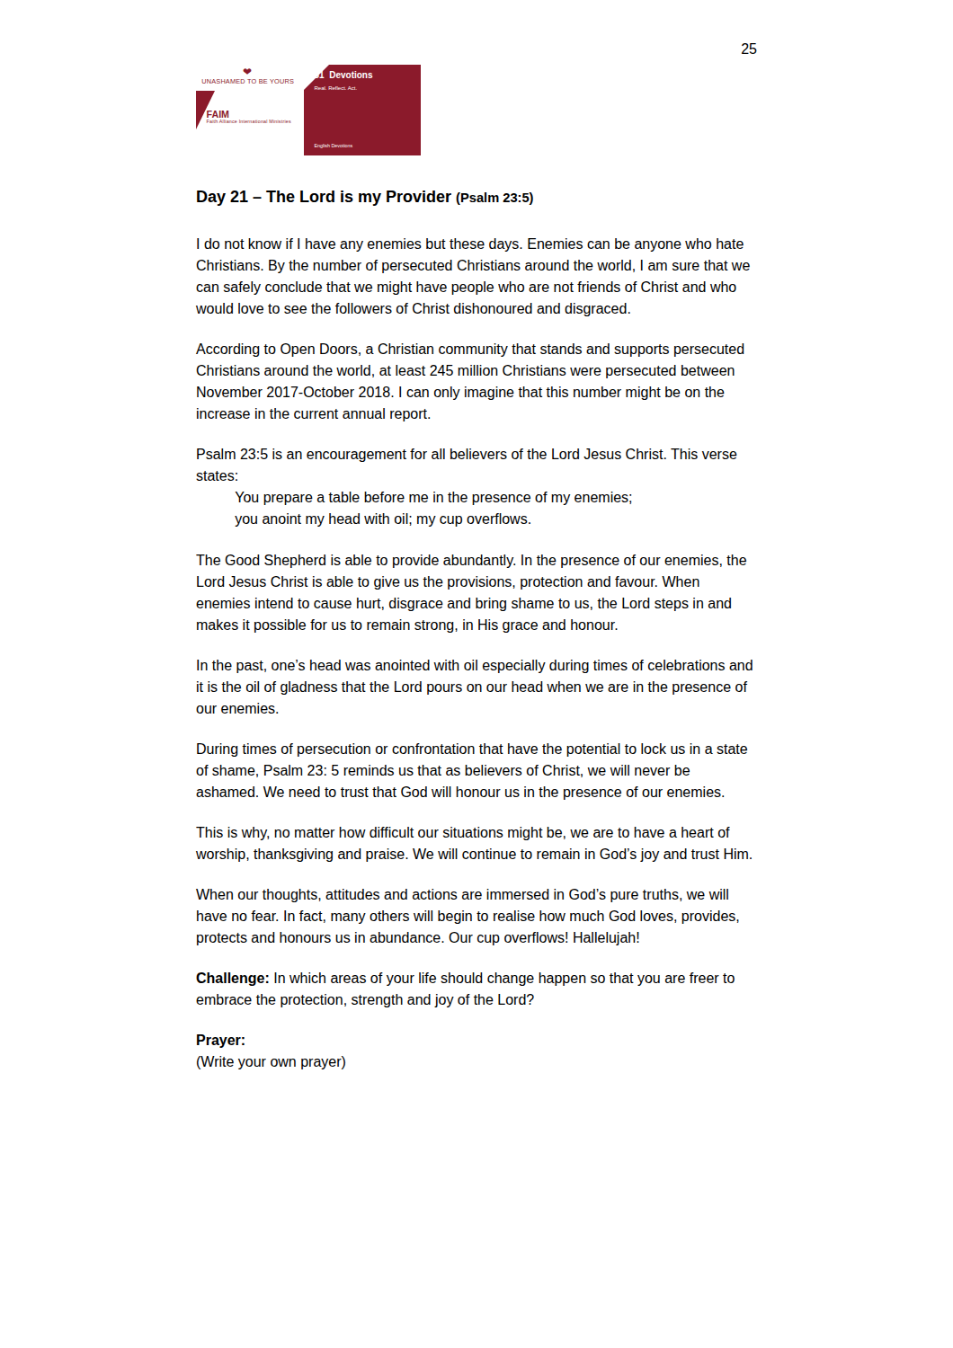25
❤UNASHAMED TO BE YOURS
FAIMFaith Alliance International Ministries
31 Devotions
Real. Reflect. Act.
English Devotions
Day 21 – The Lord is my Provider (Psalm 23:5)
I do not know if I have any enemies but these days. Enemies can be anyone who hate Christians. By the number of persecuted Christians around the world, I am sure that we can safely conclude that we might have people who are not friends of Christ and who would love to see the followers of Christ dishonoured and disgraced.
According to Open Doors, a Christian community that stands and supports persecuted Christians around the world, at least 245 million Christians were persecuted between November 2017-October 2018. I can only imagine that this number might be on the increase in the current annual report.
Psalm 23:5 is an encouragement for all believers of the Lord Jesus Christ. This verse states:
You prepare a table before me in the presence of my enemies;
you anoint my head with oil; my cup overflows.
The Good Shepherd is able to provide abundantly. In the presence of our enemies, the Lord Jesus Christ is able to give us the provisions, protection and favour. When enemies intend to cause hurt, disgrace and bring shame to us, the Lord steps in and makes it possible for us to remain strong, in His grace and honour.
In the past, one’s head was anointed with oil especially during times of celebrations and it is the oil of gladness that the Lord pours on our head when we are in the presence of our enemies.
During times of persecution or confrontation that have the potential to lock us in a state of shame, Psalm 23: 5 reminds us that as believers of Christ, we will never be ashamed. We need to trust that God will honour us in the presence of our enemies.
This is why, no matter how difficult our situations might be, we are to have a heart of worship, thanksgiving and praise. We will continue to remain in God’s joy and trust Him.
When our thoughts, attitudes and actions are immersed in God’s pure truths, we will have no fear. In fact, many others will begin to realise how much God loves, provides, protects and honours us in abundance. Our cup overflows! Hallelujah!
Challenge: In which areas of your life should change happen so that you are freer to embrace the protection, strength and joy of the Lord?
Prayer:
(Write your own prayer)